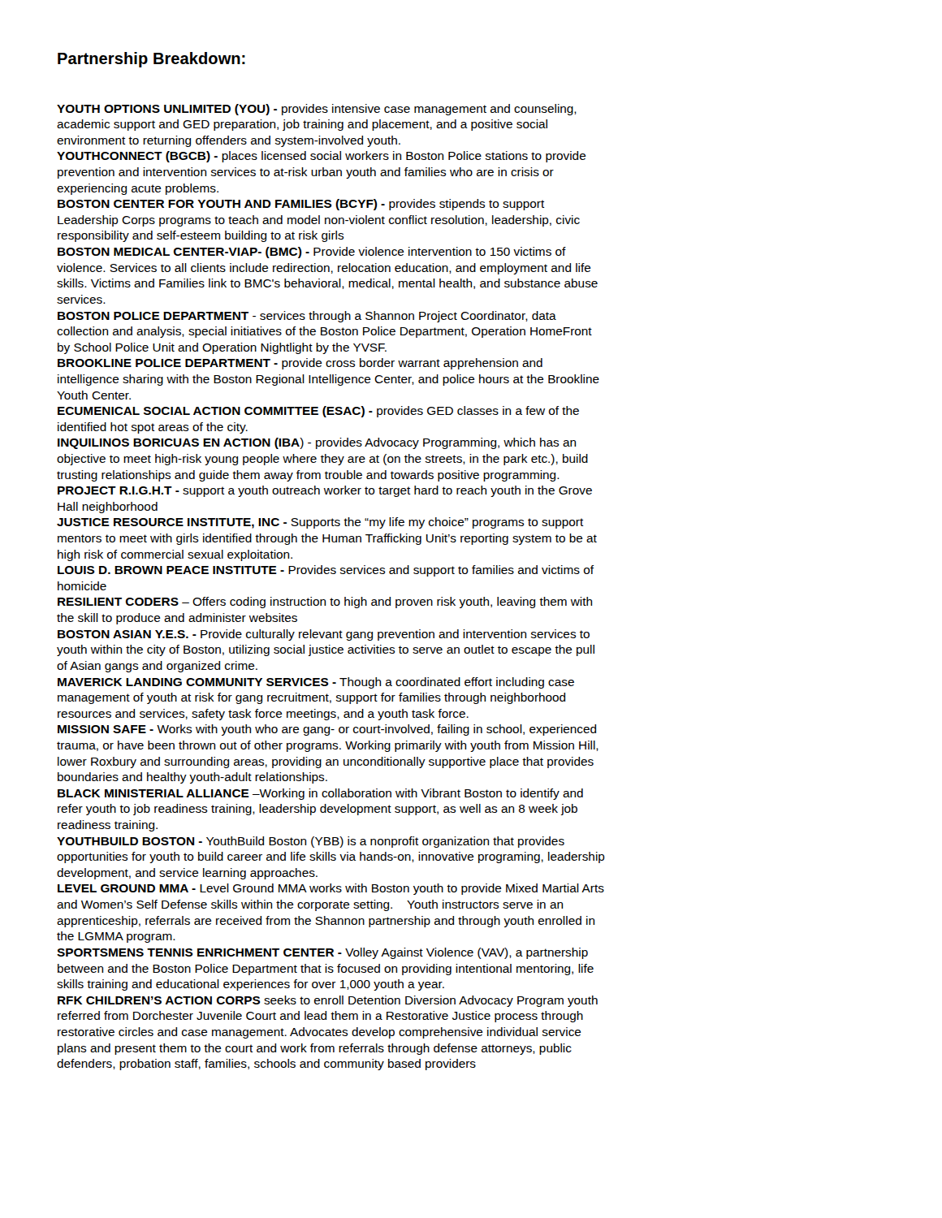Partnership Breakdown:
YOUTH OPTIONS UNLIMITED (YOU) - provides intensive case management and counseling, academic support and GED preparation, job training and placement, and a positive social environment to returning offenders and system-involved youth.
YOUTHCONNECT (BGCB) - places licensed social workers in Boston Police stations to provide prevention and intervention services to at-risk urban youth and families who are in crisis or experiencing acute problems.
BOSTON CENTER FOR YOUTH AND FAMILIES (BCYF) - provides stipends to support Leadership Corps programs to teach and model non-violent conflict resolution, leadership, civic responsibility and self-esteem building to at risk girls
BOSTON MEDICAL CENTER-VIAP- (BMC) - Provide violence intervention to 150 victims of violence. Services to all clients include redirection, relocation education, and employment and life skills. Victims and Families link to BMC's behavioral, medical, mental health, and substance abuse services.
BOSTON POLICE DEPARTMENT - services through a Shannon Project Coordinator, data collection and analysis, special initiatives of the Boston Police Department, Operation HomeFront by School Police Unit and Operation Nightlight by the YVSF.
BROOKLINE POLICE DEPARTMENT - provide cross border warrant apprehension and intelligence sharing with the Boston Regional Intelligence Center, and police hours at the Brookline Youth Center.
ECUMENICAL SOCIAL ACTION COMMITTEE (ESAC) - provides GED classes in a few of the identified hot spot areas of the city.
INQUILINOS BORICUAS EN ACTION (IBA) - provides Advocacy Programming, which has an objective to meet high-risk young people where they are at (on the streets, in the park etc.), build trusting relationships and guide them away from trouble and towards positive programming.
PROJECT R.I.G.H.T - support a youth outreach worker to target hard to reach youth in the Grove Hall neighborhood
JUSTICE RESOURCE INSTITUTE, INC - Supports the “my life my choice” programs to support mentors to meet with girls identified through the Human Trafficking Unit’s reporting system to be at high risk of commercial sexual exploitation.
LOUIS D. BROWN PEACE INSTITUTE - Provides services and support to families and victims of homicide
RESILIENT CODERS – Offers coding instruction to high and proven risk youth, leaving them with the skill to produce and administer websites
BOSTON ASIAN Y.E.S. - Provide culturally relevant gang prevention and intervention services to youth within the city of Boston, utilizing social justice activities to serve an outlet to escape the pull of Asian gangs and organized crime.
MAVERICK LANDING COMMUNITY SERVICES - Though a coordinated effort including case management of youth at risk for gang recruitment, support for families through neighborhood resources and services, safety task force meetings, and a youth task force.
MISSION SAFE - Works with youth who are gang- or court-involved, failing in school, experienced trauma, or have been thrown out of other programs. Working primarily with youth from Mission Hill, lower Roxbury and surrounding areas, providing an unconditionally supportive place that provides boundaries and healthy youth-adult relationships.
BLACK MINISTERIAL ALLIANCE –Working in collaboration with Vibrant Boston to identify and refer youth to job readiness training, leadership development support, as well as an 8 week job readiness training.
YOUTHBUILD BOSTON - YouthBuild Boston (YBB) is a nonprofit organization that provides opportunities for youth to build career and life skills via hands-on, innovative programing, leadership development, and service learning approaches.
LEVEL GROUND MMA - Level Ground MMA works with Boston youth to provide Mixed Martial Arts and Women’s Self Defense skills within the corporate setting. Youth instructors serve in an apprenticeship, referrals are received from the Shannon partnership and through youth enrolled in the LGMMA program.
SPORTSMENS TENNIS ENRICHMENT CENTER - Volley Against Violence (VAV), a partnership between and the Boston Police Department that is focused on providing intentional mentoring, life skills training and educational experiences for over 1,000 youth a year.
RFK CHILDREN’S ACTION CORPS seeks to enroll Detention Diversion Advocacy Program youth referred from Dorchester Juvenile Court and lead them in a Restorative Justice process through restorative circles and case management. Advocates develop comprehensive individual service plans and present them to the court and work from referrals through defense attorneys, public defenders, probation staff, families, schools and community based providers